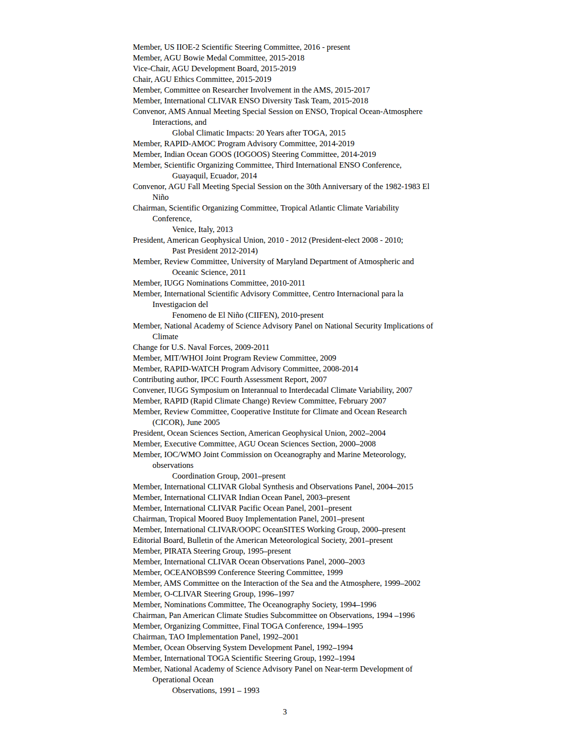Member, US IIOE-2 Scientific Steering Committee, 2016 - present
Member, AGU Bowie Medal Committee, 2015-2018
Vice-Chair, AGU Development Board, 2015-2019
Chair, AGU Ethics Committee, 2015-2019
Member, Committee on Researcher Involvement in the AMS, 2015-2017
Member, International CLIVAR ENSO Diversity Task Team, 2015-2018
Convenor, AMS Annual Meeting Special Session on ENSO, Tropical Ocean-Atmosphere Interactions, andGlobal Climatic Impacts: 20 Years after TOGA, 2015
Member, RAPID-AMOC Program Advisory Committee, 2014-2019
Member, Indian Ocean GOOS (IOGOOS) Steering Committee, 2014-2019
Member, Scientific Organizing Committee, Third International ENSO Conference,Guayaquil, Ecuador, 2014
Convenor, AGU Fall Meeting Special Session on the 30th Anniversary of the 1982-1983 El Niño
Chairman, Scientific Organizing Committee, Tropical Atlantic Climate Variability Conference,Venice, Italy, 2013
President, American Geophysical Union, 2010 - 2012 (President-elect 2008 - 2010;Past President 2012-2014)
Member, Review Committee, University of Maryland Department of Atmospheric andOceanic Science, 2011
Member, IUGG Nominations Committee, 2010-2011
Member, International Scientific Advisory Committee, Centro Internacional para la Investigacion delFenomeno de El Niño (CIIFEN), 2010-present
Member, National Academy of Science Advisory Panel on National Security Implications of Climate
Change for U.S. Naval Forces, 2009-2011
Member, MIT/WHOI Joint Program Review Committee, 2009
Member, RAPID-WATCH Program Advisory Committee, 2008-2014
Contributing author, IPCC Fourth Assessment Report, 2007
Convener, IUGG Symposium on Interannual to Interdecadal Climate Variability, 2007
Member, RAPID (Rapid Climate Change) Review Committee, February 2007
Member, Review Committee, Cooperative Institute for Climate and Ocean Research (CICOR), June 2005
President, Ocean Sciences Section, American Geophysical Union, 2002–2004
Member, Executive Committee, AGU Ocean Sciences Section, 2000–2008
Member, IOC/WMO Joint Commission on Oceanography and Marine Meteorology, observationsCoordination Group, 2001–present
Member, International CLIVAR Global Synthesis and Observations Panel, 2004–2015
Member, International CLIVAR Indian Ocean Panel, 2003–present
Member, International CLIVAR Pacific Ocean Panel, 2001–present
Chairman, Tropical Moored Buoy Implementation Panel, 2001–present
Member, International CLIVAR/OOPC OceanSITES Working Group, 2000–present
Editorial Board, Bulletin of the American Meteorological Society, 2001–present
Member, PIRATA Steering Group, 1995–present
Member, International CLIVAR Ocean Observations Panel, 2000–2003
Member, OCEANOBS99 Conference Steering Committee, 1999
Member, AMS Committee on the Interaction of the Sea and the Atmosphere, 1999–2002
Member, O-CLIVAR Steering Group, 1996–1997
Member, Nominations Committee, The Oceanography Society, 1994–1996
Chairman, Pan American Climate Studies Subcommittee on Observations, 1994 –1996
Member, Organizing Committee, Final TOGA Conference, 1994–1995
Chairman, TAO Implementation Panel, 1992–2001
Member, Ocean Observing System Development Panel, 1992–1994
Member, International TOGA Scientific Steering Group, 1992–1994
Member, National Academy of Science Advisory Panel on Near-term Development of Operational OceanObservations, 1991 – 1993
3